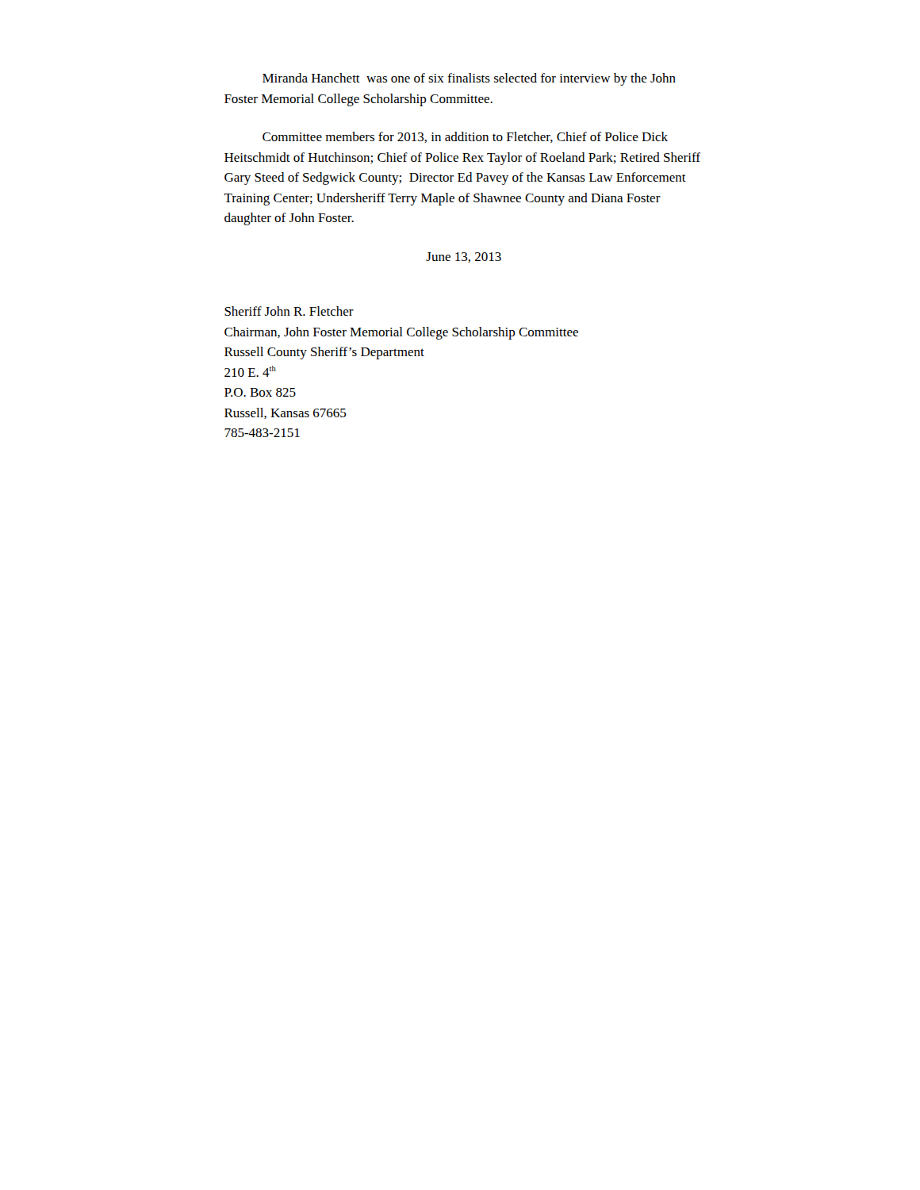Miranda Hanchett was one of six finalists selected for interview by the John Foster Memorial College Scholarship Committee.
Committee members for 2013, in addition to Fletcher, Chief of Police Dick Heitschmidt of Hutchinson; Chief of Police Rex Taylor of Roeland Park; Retired Sheriff Gary Steed of Sedgwick County; Director Ed Pavey of the Kansas Law Enforcement Training Center; Undersheriff Terry Maple of Shawnee County and Diana Foster daughter of John Foster.
June 13, 2013
Sheriff John R. Fletcher
Chairman, John Foster Memorial College Scholarship Committee
Russell County Sheriff’s Department
210 E. 4th
P.O. Box 825
Russell, Kansas 67665
785-483-2151